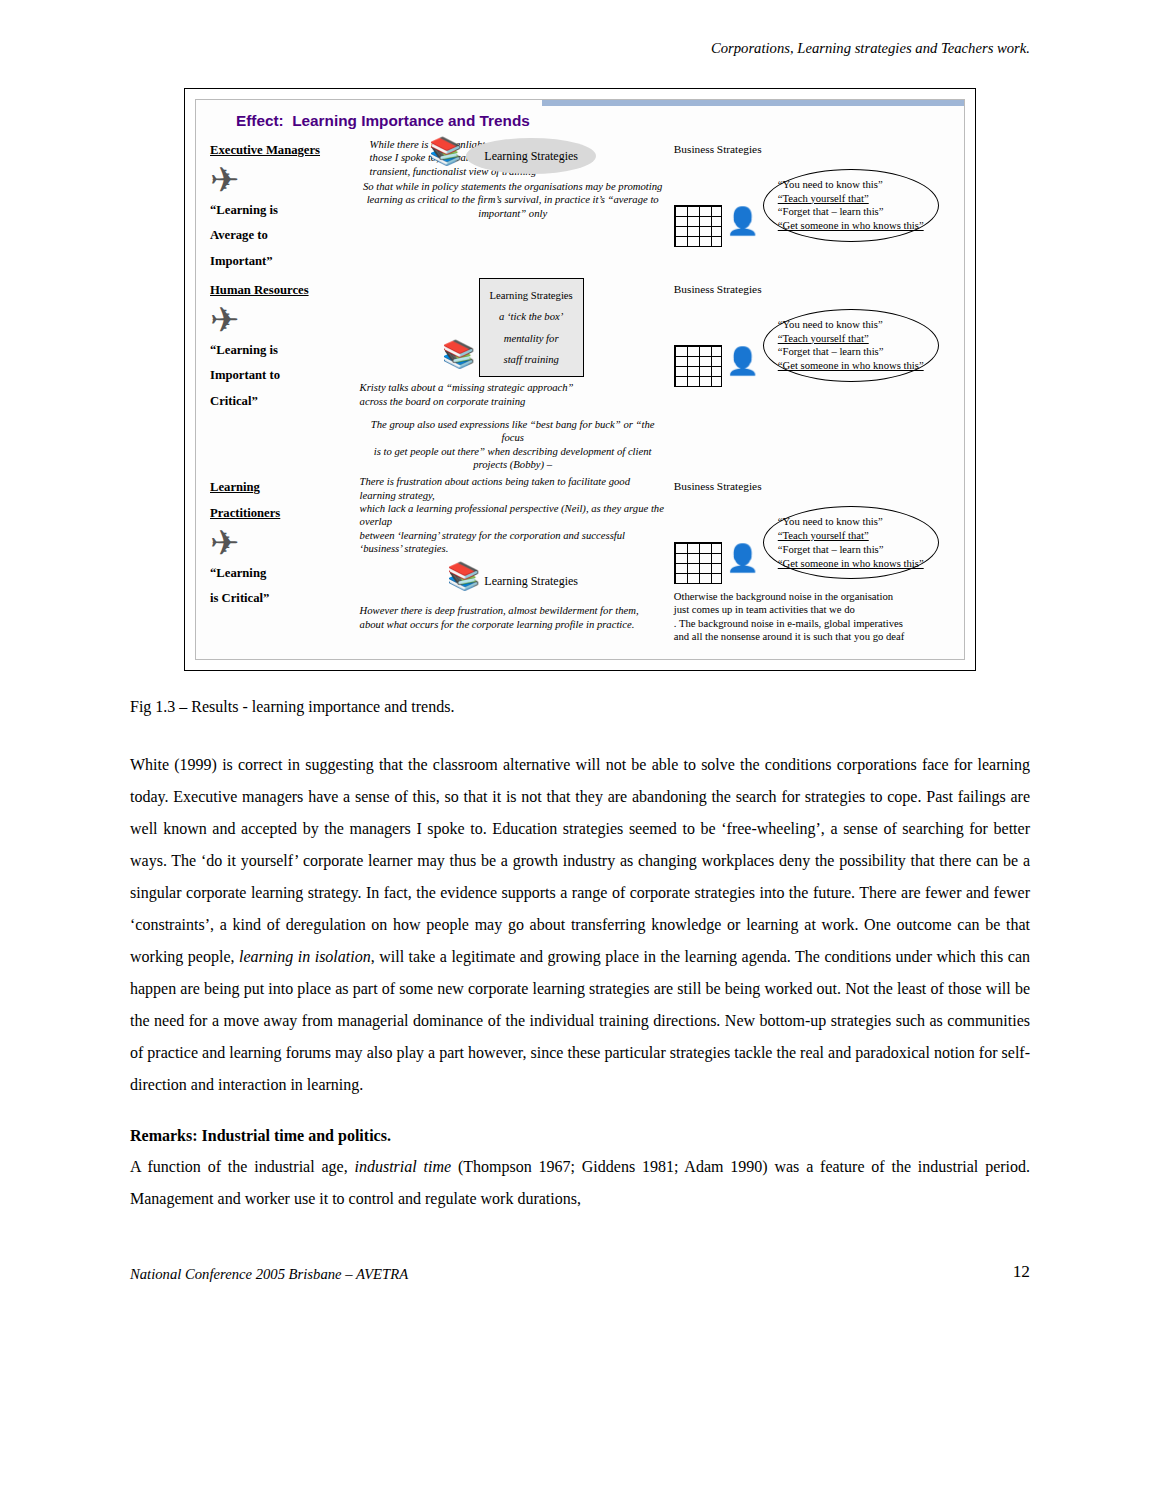Corporations, Learning strategies and Teachers work.
Effect: Learning Importance and Trends
| Executive Managers ✈ “Learning is Average to Important” | While there is some enlightenment amongst those I spoke to, overall they have a transient, functionalist view of training 📚 Learning Strategies So that while in policy statements the organisations may be promoting learning as critical to the firm’s survival, in practice it’s “average to important” only | Business Strategies 👤 “You need to know this” “Teach yourself that” “Forget that – learn this” “Get someone in who knows this” |
| Human Resources ✈ “Learning is Important to Critical” | 📚 Learning Strategies a ‘tick the box’ mentality for staff training Kristy talks about a “missing strategic approach” across the board on corporate training The group also used expressions like “best bang for buck” or “the focus is to get people out there” when describing development of client projects (Bobby) – | Business Strategies 👤 “You need to know this” “Teach yourself that” “Forget that – learn this” “Get someone in who knows this” |
| Learning Practitioners ✈ “Learning is Critical” | There is frustration about actions being taken to facilitate good learning strategy, which lack a learning professional perspective (Neil), as they argue the overlap between ‘learning’ strategy for the corporation and successful ‘business’ strategies. 📚 Learning Strategies However there is deep frustration, almost bewilderment for them, about what occurs for the corporate learning profile in practice. | Business Strategies 👤 “You need to know this” “Teach yourself that” “Forget that – learn this” “Get someone in who knows this” Otherwise the background noise in the organisation just comes up in team activities that we do . The background noise in e-mails, global imperatives and all the nonsense around it is such that you go deaf |
Fig 1.3 – Results - learning importance and trends.
White (1999) is correct in suggesting that the classroom alternative will not be able to solve the conditions corporations face for learning today. Executive managers have a sense of this, so that it is not that they are abandoning the search for strategies to cope. Past failings are well known and accepted by the managers I spoke to. Education strategies seemed to be ‘free-wheeling’, a sense of searching for better ways. The ‘do it yourself’ corporate learner may thus be a growth industry as changing workplaces deny the possibility that there can be a singular corporate learning strategy. In fact, the evidence supports a range of corporate strategies into the future. There are fewer and fewer ‘constraints’, a kind of deregulation on how people may go about transferring knowledge or learning at work. One outcome can be that working people, learning in isolation, will take a legitimate and growing place in the learning agenda. The conditions under which this can happen are being put into place as part of some new corporate learning strategies are still be being worked out. Not the least of those will be the need for a move away from managerial dominance of the individual training directions. New bottom-up strategies such as communities of practice and learning forums may also play a part however, since these particular strategies tackle the real and paradoxical notion for self-direction and interaction in learning.
Remarks: Industrial time and politics.
A function of the industrial age, industrial time (Thompson 1967; Giddens 1981; Adam 1990) was a feature of the industrial period. Management and worker use it to control and regulate work durations,
National Conference 2005 Brisbane – AVETRA
12